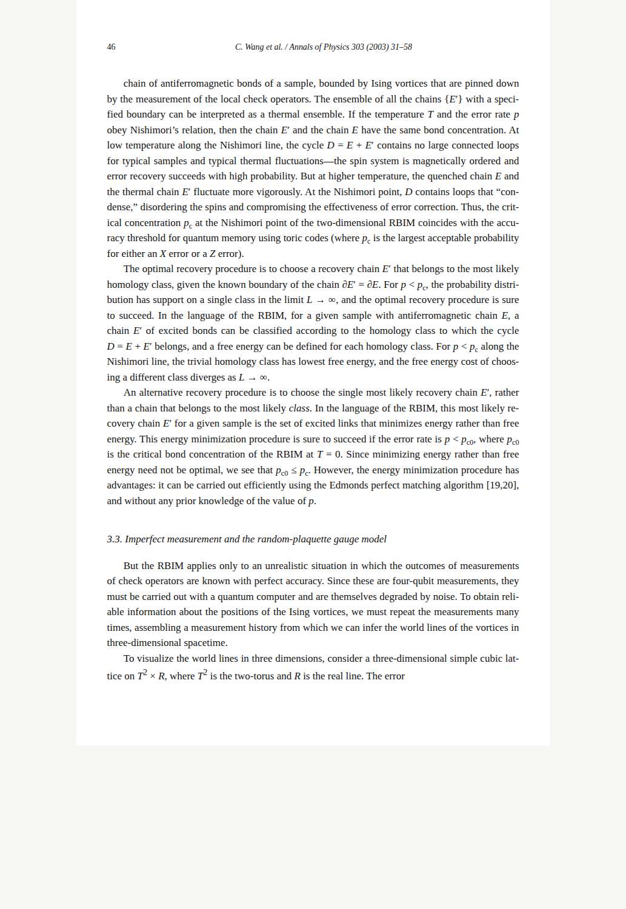46 C. Wang et al. / Annals of Physics 303 (2003) 31–58
chain of antiferromagnetic bonds of a sample, bounded by Ising vortices that are pinned down by the measurement of the local check operators. The ensemble of all the chains {E′} with a specified boundary can be interpreted as a thermal ensemble. If the temperature T and the error rate p obey Nishimori’s relation, then the chain E′ and the chain E have the same bond concentration. At low temperature along the Nishimori line, the cycle D = E + E′ contains no large connected loops for typical samples and typical thermal fluctuations—the spin system is magnetically ordered and error recovery succeeds with high probability. But at higher temperature, the quenched chain E and the thermal chain E′ fluctuate more vigorously. At the Nishimori point, D contains loops that “condense,” disordering the spins and compromising the effectiveness of error correction. Thus, the critical concentration pc at the Nishimori point of the two-dimensional RBIM coincides with the accuracy threshold for quantum memory using toric codes (where pc is the largest acceptable probability for either an X error or a Z error).
The optimal recovery procedure is to choose a recovery chain E′ that belongs to the most likely homology class, given the known boundary of the chain ∂E′ = ∂E. For p < pc, the probability distribution has support on a single class in the limit L → ∞, and the optimal recovery procedure is sure to succeed. In the language of the RBIM, for a given sample with antiferromagnetic chain E, a chain E′ of excited bonds can be classified according to the homology class to which the cycle D = E + E′ belongs, and a free energy can be defined for each homology class. For p < pc along the Nishimori line, the trivial homology class has lowest free energy, and the free energy cost of choosing a different class diverges as L → ∞.
An alternative recovery procedure is to choose the single most likely recovery chain E′, rather than a chain that belongs to the most likely class. In the language of the RBIM, this most likely recovery chain E′ for a given sample is the set of excited links that minimizes energy rather than free energy. This energy minimization procedure is sure to succeed if the error rate is p < pc0, where pc0 is the critical bond concentration of the RBIM at T = 0. Since minimizing energy rather than free energy need not be optimal, we see that pc0 ≤ pc. However, the energy minimization procedure has advantages: it can be carried out efficiently using the Edmonds perfect matching algorithm [19,20], and without any prior knowledge of the value of p.
3.3. Imperfect measurement and the random-plaquette gauge model
But the RBIM applies only to an unrealistic situation in which the outcomes of measurements of check operators are known with perfect accuracy. Since these are four-qubit measurements, they must be carried out with a quantum computer and are themselves degraded by noise. To obtain reliable information about the positions of the Ising vortices, we must repeat the measurements many times, assembling a measurement history from which we can infer the world lines of the vortices in three-dimensional spacetime.
To visualize the world lines in three dimensions, consider a three-dimensional simple cubic lattice on T2 × R, where T2 is the two-torus and R is the real line. The error